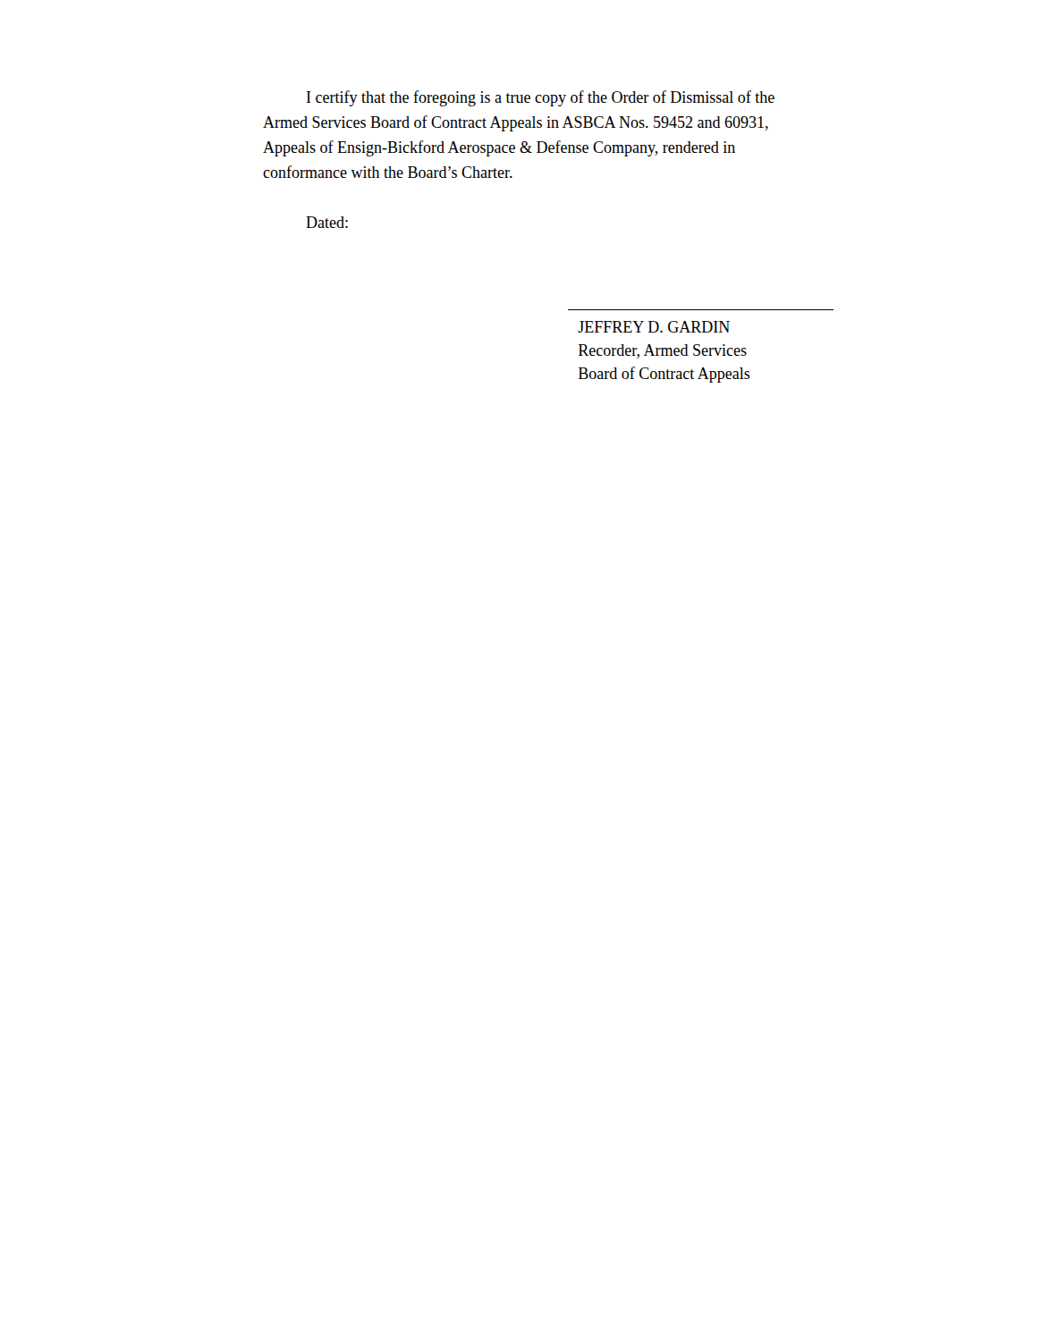I certify that the foregoing is a true copy of the Order of Dismissal of the Armed Services Board of Contract Appeals in ASBCA Nos. 59452 and 60931, Appeals of Ensign-Bickford Aerospace & Defense Company, rendered in conformance with the Board’s Charter.
Dated:
JEFFREY D. GARDIN
Recorder, Armed Services
Board of Contract Appeals